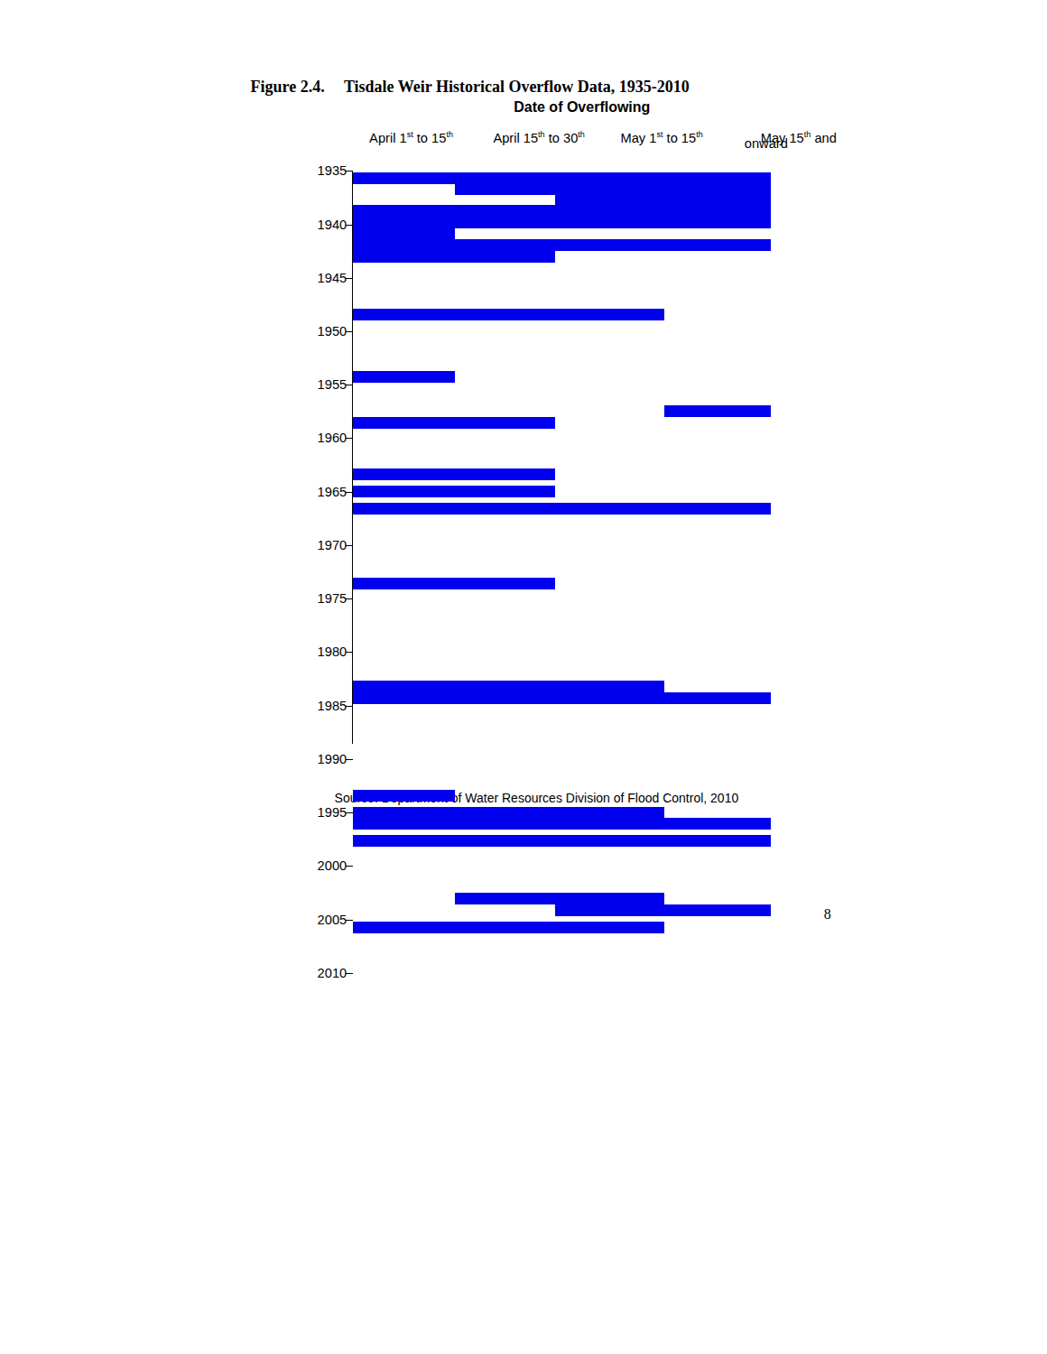Figure 2.4. Tisdale Weir Historical Overflow Data, 1935-2010
Date of Overflowing
April 1st to 15th April 15th to 30th May 1st to 15th May 15th andonward
1935
1940
1945
1950
1955
1960
1965
1970
1975
1980
1985
1990
1995
2000
2005
2010
Source: Department of Water Resources Division of Flood Control, 2010
8